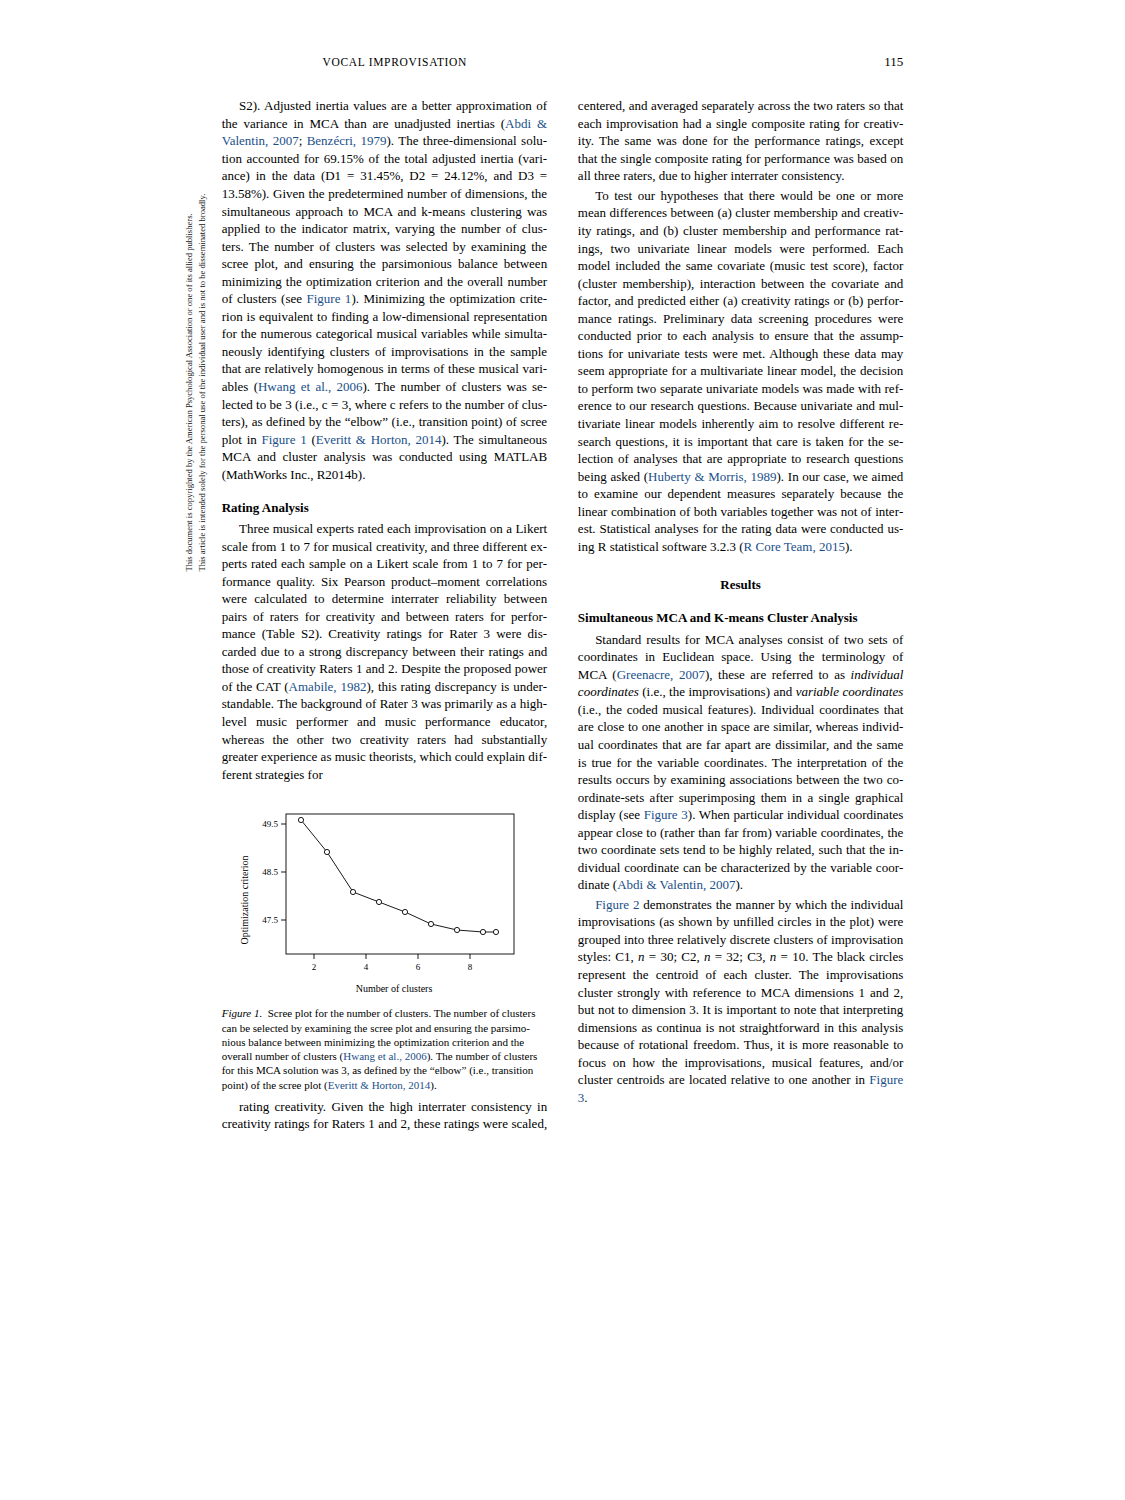This document is copyrighted by the American Psychological Association or one of its allied publishers. This article is intended solely for the personal use of the individual user and is not to be disseminated broadly.
Vocal Improvisation 115
S2). Adjusted inertia values are a better approximation of the variance in MCA than are unadjusted inertias (Abdi & Valentin, 2007; Benzécri, 1979). The three-dimensional solution accounted for 69.15% of the total adjusted inertia (variance) in the data (D1 = 31.45%, D2 = 24.12%, and D3 = 13.58%). Given the predetermined number of dimensions, the simultaneous approach to MCA and k-means clustering was applied to the indicator matrix, varying the number of clusters. The number of clusters was selected by examining the scree plot, and ensuring the parsimonious balance between minimizing the optimization criterion and the overall number of clusters (see Figure 1). Minimizing the optimization criterion is equivalent to finding a low-dimensional representation for the numerous categorical musical variables while simultaneously identifying clusters of improvisations in the sample that are relatively homogenous in terms of these musical variables (Hwang et al., 2006). The number of clusters was selected to be 3 (i.e., c = 3, where c refers to the number of clusters), as defined by the “elbow” (i.e., transition point) of scree plot in Figure 1 (Everitt & Horton, 2014). The simultaneous MCA and cluster analysis was conducted using MATLAB (MathWorks Inc., R2014b).
Rating Analysis
Three musical experts rated each improvisation on a Likert scale from 1 to 7 for musical creativity, and three different experts rated each sample on a Likert scale from 1 to 7 for performance quality. Six Pearson product–moment correlations were calculated to determine interrater reliability between pairs of raters for creativity and between raters for performance (Table S2). Creativity ratings for Rater 3 were discarded due to a strong discrepancy between their ratings and those of creativity Raters 1 and 2. Despite the proposed power of the CAT (Amabile, 1982), this rating discrepancy is understandable. The background of Rater 3 was primarily as a high-level music performer and music performance educator, whereas the other two creativity raters had substantially greater experience as music theorists, which could explain different strategies for
Optimization criterion Number of clusters 49.5 48.5 47.5 2 4 6 8
Figure 1. Scree plot for the number of clusters. The number of clusters can be selected by examining the scree plot and ensuring the parsimonious balance between minimizing the optimization criterion and the overall number of clusters (Hwang et al., 2006). The number of clusters for this MCA solution was 3, as defined by the “elbow” (i.e., transition point) of the scree plot (Everitt & Horton, 2014).
rating creativity. Given the high interrater consistency in creativity ratings for Raters 1 and 2, these ratings were scaled, centered, and averaged separately across the two raters so that each improvisation had a single composite rating for creativity. The same was done for the performance ratings, except that the single composite rating for performance was based on all three raters, due to higher interrater consistency.
To test our hypotheses that there would be one or more mean differences between (a) cluster membership and creativity ratings, and (b) cluster membership and performance ratings, two univariate linear models were performed. Each model included the same covariate (music test score), factor (cluster membership), interaction between the covariate and factor, and predicted either (a) creativity ratings or (b) performance ratings. Preliminary data screening procedures were conducted prior to each analysis to ensure that the assumptions for univariate tests were met. Although these data may seem appropriate for a multivariate linear model, the decision to perform two separate univariate models was made with reference to our research questions. Because univariate and multivariate linear models inherently aim to resolve different research questions, it is important that care is taken for the selection of analyses that are appropriate to research questions being asked (Huberty & Morris, 1989). In our case, we aimed to examine our dependent measures separately because the linear combination of both variables together was not of interest. Statistical analyses for the rating data were conducted using R statistical software 3.2.3 (R Core Team, 2015).
Results
Simultaneous MCA and K-means Cluster Analysis
Standard results for MCA analyses consist of two sets of coordinates in Euclidean space. Using the terminology of MCA (Greenacre, 2007), these are referred to as individual coordinates (i.e., the improvisations) and variable coordinates (i.e., the coded musical features). Individual coordinates that are close to one another in space are similar, whereas individual coordinates that are far apart are dissimilar, and the same is true for the variable coordinates. The interpretation of the results occurs by examining associations between the two coordinate-sets after superimposing them in a single graphical display (see Figure 3). When particular individual coordinates appear close to (rather than far from) variable coordinates, the two coordinate sets tend to be highly related, such that the individual coordinate can be characterized by the variable coordinate (Abdi & Valentin, 2007).
Figure 2 demonstrates the manner by which the individual improvisations (as shown by unfilled circles in the plot) were grouped into three relatively discrete clusters of improvisation styles: C1, n = 30; C2, n = 32; C3, n = 10. The black circles represent the centroid of each cluster. The improvisations cluster strongly with reference to MCA dimensions 1 and 2, but not to dimension 3. It is important to note that interpreting dimensions as continua is not straightforward in this analysis because of rotational freedom. Thus, it is more reasonable to focus on how the improvisations, musical features, and/or cluster centroids are located relative to one another in Figure 3.